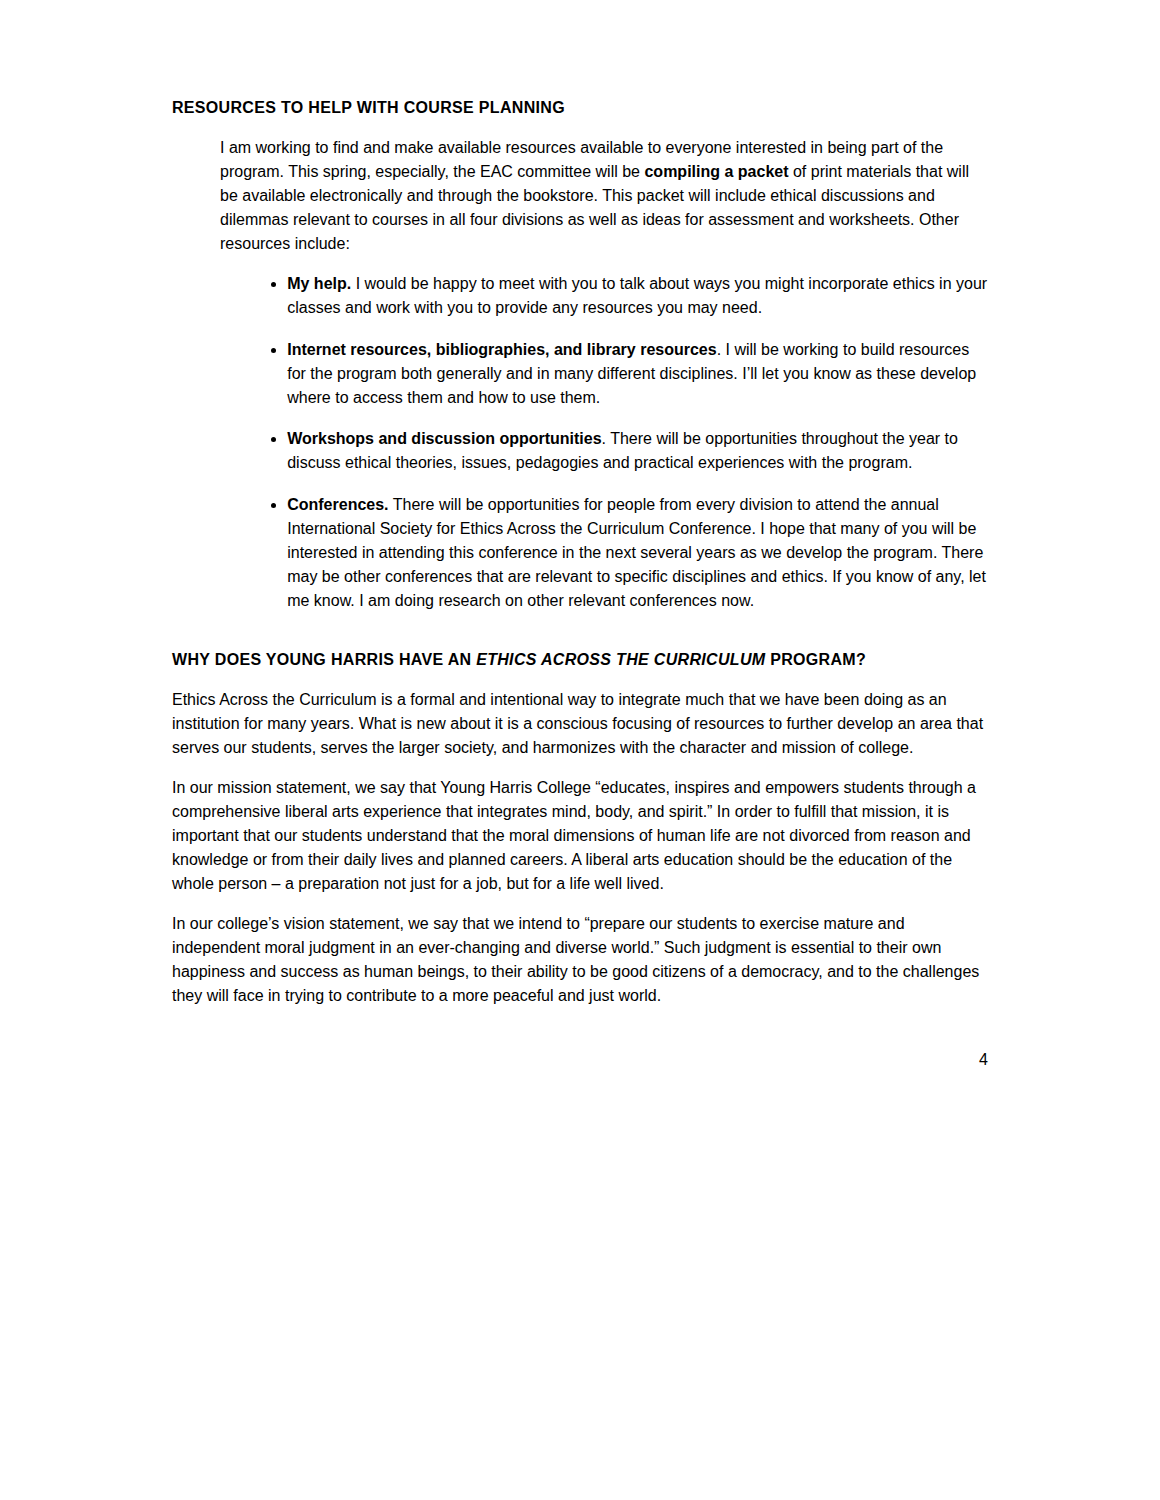RESOURCES TO HELP WITH COURSE PLANNING
I am working to find and make available resources available to everyone interested in being part of the program. This spring, especially, the EAC committee will be compiling a packet of print materials that will be available electronically and through the bookstore. This packet will include ethical discussions and dilemmas relevant to courses in all four divisions as well as ideas for assessment and worksheets. Other resources include:
My help. I would be happy to meet with you to talk about ways you might incorporate ethics in your classes and work with you to provide any resources you may need.
Internet resources, bibliographies, and library resources. I will be working to build resources for the program both generally and in many different disciplines. I’ll let you know as these develop where to access them and how to use them.
Workshops and discussion opportunities. There will be opportunities throughout the year to discuss ethical theories, issues, pedagogies and practical experiences with the program.
Conferences. There will be opportunities for people from every division to attend the annual International Society for Ethics Across the Curriculum Conference. I hope that many of you will be interested in attending this conference in the next several years as we develop the program. There may be other conferences that are relevant to specific disciplines and ethics. If you know of any, let me know. I am doing research on other relevant conferences now.
WHY DOES YOUNG HARRIS HAVE AN ETHICS ACROSS THE CURRICULUM PROGRAM?
Ethics Across the Curriculum is a formal and intentional way to integrate much that we have been doing as an institution for many years. What is new about it is a conscious focusing of resources to further develop an area that serves our students, serves the larger society, and harmonizes with the character and mission of college.
In our mission statement, we say that Young Harris College “educates, inspires and empowers students through a comprehensive liberal arts experience that integrates mind, body, and spirit.” In order to fulfill that mission, it is important that our students understand that the moral dimensions of human life are not divorced from reason and knowledge or from their daily lives and planned careers. A liberal arts education should be the education of the whole person – a preparation not just for a job, but for a life well lived.
In our college’s vision statement, we say that we intend to “prepare our students to exercise mature and independent moral judgment in an ever-changing and diverse world.” Such judgment is essential to their own happiness and success as human beings, to their ability to be good citizens of a democracy, and to the challenges they will face in trying to contribute to a more peaceful and just world.
4